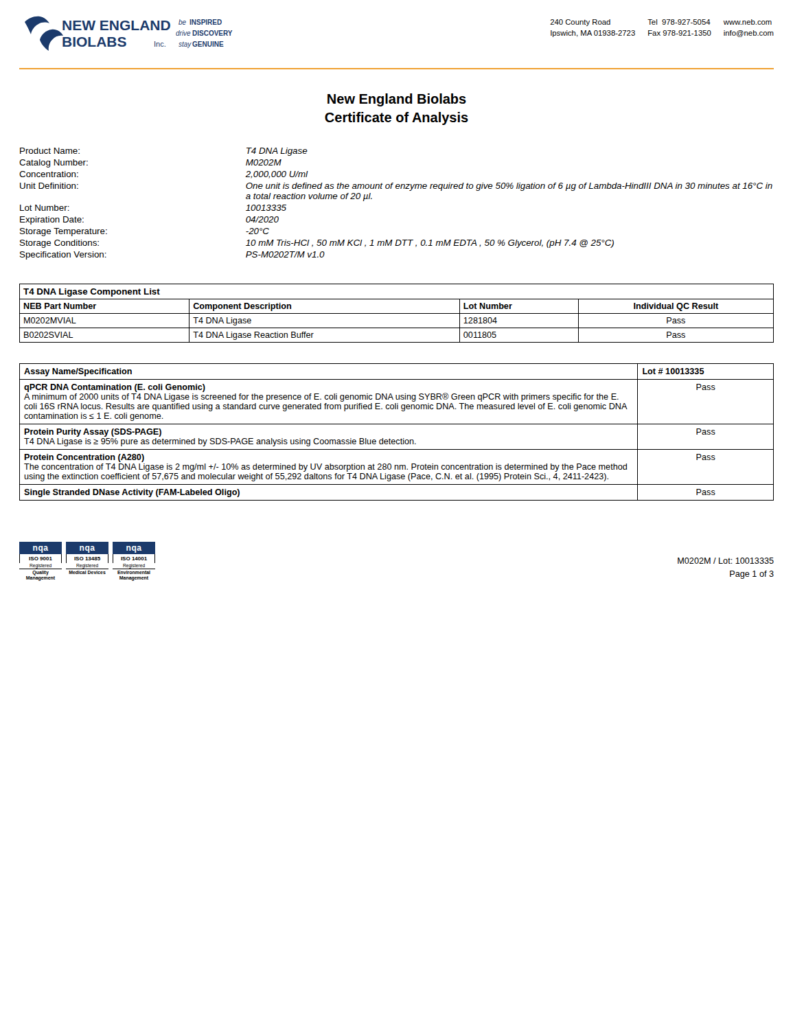NEW ENGLAND BIOLABS Inc. be INSPIRED drive DISCOVERY stay GENUINE
240 County Road
Ipswich, MA 01938-2723
Tel 978-927-5054
Fax 978-921-1350
www.neb.com
info@neb.com
New England Biolabs Certificate of Analysis
| Product Name: | T4 DNA Ligase |
| Catalog Number: | M0202M |
| Concentration: | 2,000,000 U/ml |
| Unit Definition: | One unit is defined as the amount of enzyme required to give 50% ligation of 6 µg of Lambda-HindIII DNA in 30 minutes at 16°C in a total reaction volume of 20 µl. |
| Lot Number: | 10013335 |
| Expiration Date: | 04/2020 |
| Storage Temperature: | -20°C |
| Storage Conditions: | 10 mM Tris-HCl , 50 mM KCl , 1 mM DTT , 0.1 mM EDTA , 50 % Glycerol, (pH 7.4 @ 25°C) |
| Specification Version: | PS-M0202T/M v1.0 |
| T4 DNA Ligase Component List |
| --- |
| NEB Part Number | Component Description | Lot Number | Individual QC Result |
| M0202MVIAL | T4 DNA Ligase | 1281804 | Pass |
| B0202SVIAL | T4 DNA Ligase Reaction Buffer | 0011805 | Pass |
| Assay Name/Specification | Lot # 10013335 |
| --- | --- |
| qPCR DNA Contamination (E. coli Genomic) A minimum of 2000 units of T4 DNA Ligase is screened for the presence of E. coli genomic DNA using SYBR® Green qPCR with primers specific for the E. coli 16S rRNA locus. Results are quantified using a standard curve generated from purified E. coli genomic DNA. The measured level of E. coli genomic DNA contamination is ≤ 1 E. coli genome. | Pass |
| Protein Purity Assay (SDS-PAGE) T4 DNA Ligase is ≥ 95% pure as determined by SDS-PAGE analysis using Coomassie Blue detection. | Pass |
| Protein Concentration (A280) The concentration of T4 DNA Ligase is 2 mg/ml +/- 10% as determined by UV absorption at 280 nm. Protein concentration is determined by the Pace method using the extinction coefficient of 57,675 and molecular weight of 55,292 daltons for T4 DNA Ligase (Pace, C.N. et al. (1995) Protein Sci., 4, 2411-2423). | Pass |
| Single Stranded DNase Activity (FAM-Labeled Oligo) | Pass |
nqa
ISO 9001
Registered
Quality
Management
nqa
ISO 13485
Registered
Medical Devices
nqa
ISO 14001
Registered
Environmental
Management
M0202M / Lot: 10013335
Page 1 of 3